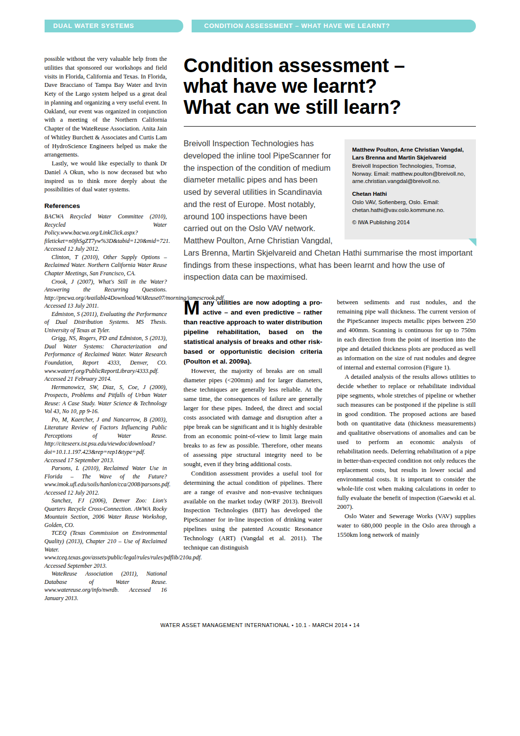DUAL WATER SYSTEMS
CONDITION ASSESSMENT – WHAT HAVE WE LEARNT?
possible without the very valuable help from the utilities that sponsored our workshops and field visits in Florida, California and Texas. In Florida, Dave Bracciano of Tampa Bay Water and Irvin Kety of the Largo system helped us a great deal in planning and organizing a very useful event. In Oakland, our event was organized in conjunction with a meeting of the Northern California Chapter of the WateReuse Association. Anita Jain of Whitley Burchett & Associates and Curtis Lam of HydroScience Engineers helped us make the arrangements.
Lastly, we would like especially to thank Dr Daniel A Okun, who is now deceased but who inspired us to think more deeply about the possibilities of dual water systems.
References
BACWA Recycled Water Committee (2010), Recycled Water Policy.www.bacwa.org/LinkClick.aspx?fileticket=n0jhSgZT7yw%3D&tabid=120&mid=721. Accessed 12 July 2012.
Clinton, T (2010), Other Supply Options – Reclaimed Water. Northern California Water Reuse Chapter Meetings, San Francisco, CA.
Crook, J (2007), What's Still in the Water? Answering the Recurring Questions. http://pncwa.org/Available4Download/WAReuse07/morning/jamescrook.pdf. Accessed 13 July 2011.
Edmiston, S (2011), Evaluating the Performance of Dual Distribution Systems. MS Thesis. University of Texas at Tyler.
Grigg, NS, Rogers, PD and Edmiston, S (2013), Dual Water Systems: Characterization and Performance of Reclaimed Water. Water Research Foundation, Report 4333, Denver, CO. www.waterrf.org/PublicReportLibrary/4333.pdf. Accessed 21 February 2014.
Hermanowicz, SW, Diaz, S, Coe, J (2000), Prospects, Problems and Pitfalls of Urban Water Reuse: A Case Study. Water Science & Technology Vol 43, No 10, pp 9-16.
Po, M, Kaercher, J and Nancarrow, B (2003), Literature Review of Factors Influencing Public Perceptions of Water Reuse. http://citeseerx.ist.psu.edu/viewdoc/download?doi=10.1.1.197.423&rep=rep1&type=pdf. Accessed 17 September 2013.
Parsons, L (2010), Reclaimed Water Use in Florida – The Wave of the Future? www.imok.ufl.edu/soils/hanlon/cca/2008/parsons.pdf. Accessed 12 July 2012.
Sanchez, FJ (2006), Denver Zoo: Lion's Quarters Recycle Cross-Connection. AWWA Rocky Mountain Section, 2006 Water Reuse Workshop, Golden, CO.
TCEQ (Texas Commission on Environmental Quality) (2013), Chapter 210 – Use of Reclaimed Water. www.tceq.texas.gov/assets/public/legal/rules/rules/pdflib/210a.pdf. Accessed September 2013.
WateReuse Association (2011), National Database of Water Reuse. www.watereuse.org/info/nwrdb. Accessed 16 January 2013.
Condition assessment –
what have we learnt?
What can we still learn?
Matthew Poulton, Arne Christian Vangdal, Lars Brenna and Martin Skjelvareid
Breivoll Inspection Technologies, Tromsø, Norway. Email: matthew.poulton@breivoll.no, arne.christian.vangdal@breivoll.no.
Chetan Hathi
Oslo VAV, Sofienberg, Oslo. Email: chetan.hathi@vav.oslo.kommune.no.
© IWA Publishing 2014
Breivoll Inspection Technologies has developed the inline tool PipeScanner for the inspection of the condition of medium diameter metallic pipes and has been used by several utilities in Scandinavia and the rest of Europe. Most notably, around 100 inspections have been carried out on the Oslo VAV network. Matthew Poulton, Arne Christian Vangdal, Lars Brenna, Martin Skjelvareid and Chetan Hathi summarise the most important findings from these inspections, what has been learnt and how the use of inspection data can be maximised.
Many utilities are now adopting a pro-active – and even predictive – rather than reactive approach to water distribution pipeline rehabilitation, based on the statistical analysis of breaks and other risk-based or opportunistic decision criteria (Poulton et al. 2009a).
However, the majority of breaks are on small diameter pipes (<200mm) and for larger diameters, these techniques are generally less reliable. At the same time, the consequences of failure are generally larger for these pipes. Indeed, the direct and social costs associated with damage and disruption after a pipe break can be significant and it is highly desirable from an economic point-of-view to limit large main breaks to as few as possible. Therefore, other means of assessing pipe structural integrity need to be sought, even if they bring additional costs.
Condition assessment provides a useful tool for determining the actual condition of pipelines. There are a range of evasive and non-evasive techniques available on the market today (WRF 2013). Breivoll Inspection Technologies (BIT) has developed the PipeScanner for in-line inspection of drinking water pipelines using the patented Acoustic Resonance Technology (ART) (Vangdal et al. 2011). The technique can distinguish
between sediments and rust nodules, and the remaining pipe wall thickness. The current version of the PipeScanner inspects metallic pipes between 250 and 400mm. Scanning is continuous for up to 750m in each direction from the point of insertion into the pipe and detailed thickness plots are produced as well as information on the size of rust nodules and degree of internal and external corrosion (Figure 1).
A detailed analysis of the results allows utilities to decide whether to replace or rehabilitate individual pipe segments, whole stretches of pipeline or whether such measures can be postponed if the pipeline is still in good condition. The proposed actions are based both on quantitative data (thickness measurements) and qualitative observations of anomalies and can be used to perform an economic analysis of rehabilitation needs. Deferring rehabilitation of a pipe in better-than-expected condition not only reduces the replacement costs, but results in lower social and environmental costs. It is important to consider the whole-life cost when making calculations in order to fully evaluate the benefit of inspection (Gaewski et al. 2007).
Oslo Water and Sewerage Works (VAV) supplies water to 680,000 people in the Oslo area through a 1550km long network of mainly
WATER ASSET MANAGEMENT INTERNATIONAL • 10.1 - MARCH 2014 • 14